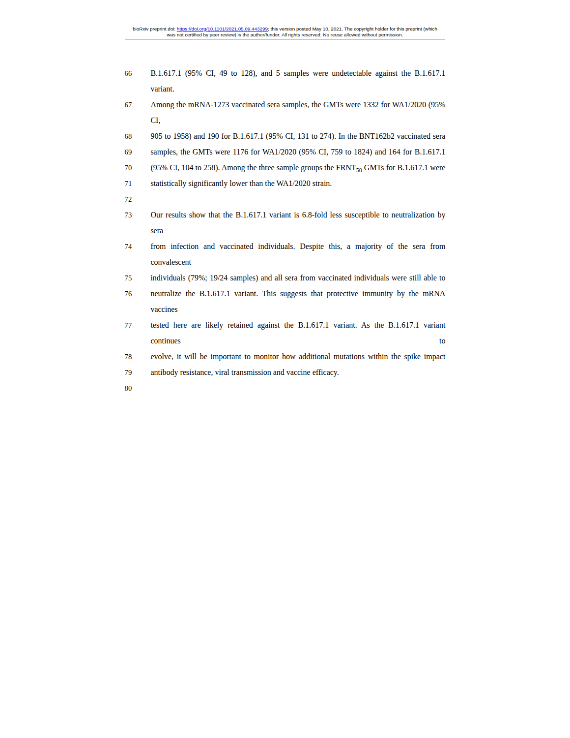bioRxiv preprint doi: https://doi.org/10.1101/2021.05.09.443299; this version posted May 10, 2021. The copyright holder for this preprint (which
was not certified by peer review) is the author/funder. All rights reserved. No reuse allowed without permission.
66 B.1.617.1 (95% CI, 49 to 128), and 5 samples were undetectable against the B.1.617.1 variant.
67 Among the mRNA-1273 vaccinated sera samples, the GMTs were 1332 for WA1/2020 (95% CI,
68905 to 1958) and 190 for B.1.617.1 (95% CI, 131 to 274). In the BNT162b2 vaccinated sera
69 samples, the GMTs were 1176 for WA1/2020 (95% CI, 759 to 1824) and 164 for B.1.617.1
70(95% CI, 104 to 258). Among the three sample groups the FRNT50 GMTs for B.1.617.1 were
71 statistically significantly lower than the WA1/2020 strain.
72
73 Our results show that the B.1.617.1 variant is 6.8-fold less susceptible to neutralization by sera
74 from infection and vaccinated individuals. Despite this, a majority of the sera from convalescent
75 individuals (79%; 19/24 samples) and all sera from vaccinated individuals were still able to
76 neutralize the B.1.617.1 variant. This suggests that protective immunity by the mRNA vaccines
77 tested here are likely retained against the B.1.617.1 variant. As the B.1.617.1 variant continues to
78 evolve, it will be important to monitor how additional mutations within the spike impact
79 antibody resistance, viral transmission and vaccine efficacy.
80